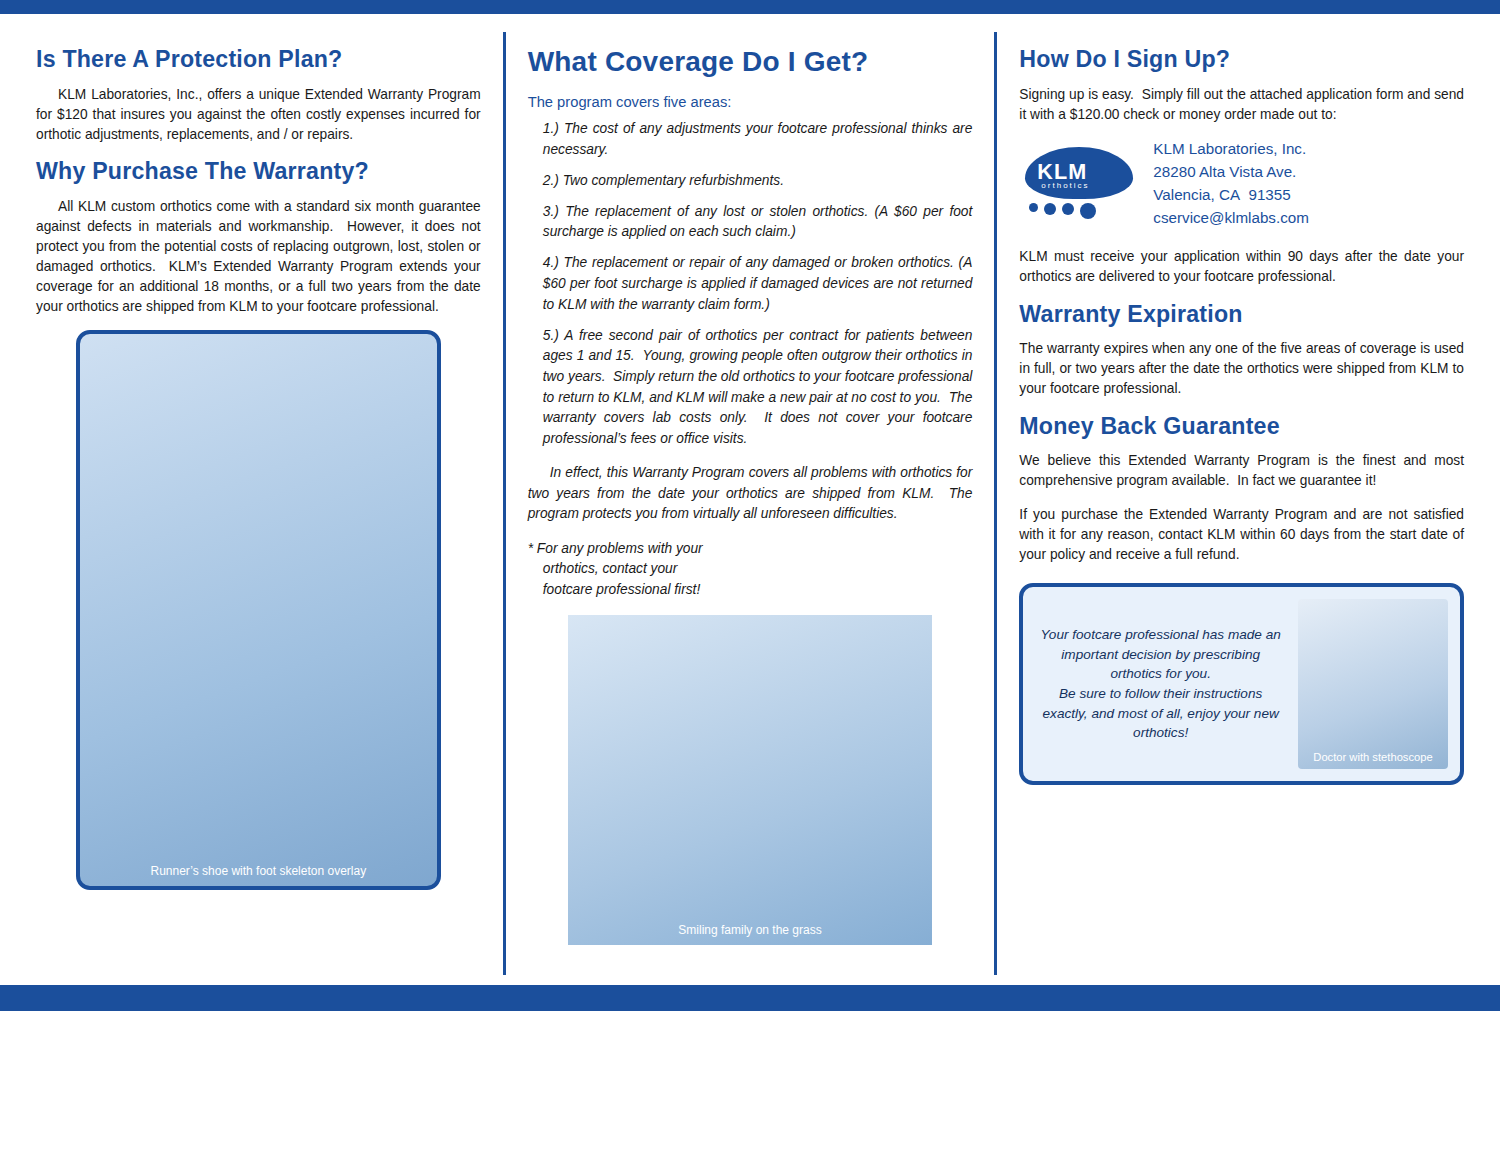Is There A Protection Plan?
KLM Laboratories, Inc., offers a unique Extended Warranty Program for $120 that insures you against the often costly expenses incurred for orthotic adjustments, replacements, and / or repairs.
Why Purchase The Warranty?
All KLM custom orthotics come with a standard six month guarantee against defects in materials and workmanship. However, it does not protect you from the potential costs of replacing outgrown, lost, stolen or damaged orthotics. KLM’s Extended Warranty Program extends your coverage for an additional 18 months, or a full two years from the date your orthotics are shipped from KLM to your footcare professional.
Runner’s shoe with foot skeleton overlay
What Coverage Do I Get?
The program covers five areas:
1.) The cost of any adjustments your footcare professional thinks are necessary.
2.) Two complementary refurbishments.
3.) The replacement of any lost or stolen orthotics. (A $60 per foot surcharge is applied on each such claim.)
4.) The replacement or repair of any damaged or broken orthotics. (A $60 per foot surcharge is applied if damaged devices are not returned to KLM with the warranty claim form.)
5.) A free second pair of orthotics per contract for patients between ages 1 and 15. Young, growing people often outgrow their orthotics in two years. Simply return the old orthotics to your footcare professional to return to KLM, and KLM will make a new pair at no cost to you. The warranty covers lab costs only. It does not cover your footcare professional’s fees or office visits.
In effect, this Warranty Program covers all problems with orthotics for two years from the date your orthotics are shipped from KLM. The program protects you from virtually all unforeseen difficulties.
* For any problems with your orthotics, contact your footcare professional first!
Smiling family on the grass
How Do I Sign Up?
Signing up is easy. Simply fill out the attached application form and send it with a $120.00 check or money order made out to:
KLM orthotics
KLM Laboratories, Inc.
28280 Alta Vista Ave.
Valencia, CA 91355
cservice@klmlabs.com
KLM must receive your application within 90 days after the date your orthotics are delivered to your footcare professional.
Warranty Expiration
The warranty expires when any one of the five areas of coverage is used in full, or two years after the date the orthotics were shipped from KLM to your footcare professional.
Money Back Guarantee
We believe this Extended Warranty Program is the finest and most comprehensive program available. In fact we guarantee it!
If you purchase the Extended Warranty Program and are not satisfied with it for any reason, contact KLM within 60 days from the start date of your policy and receive a full refund.
Your footcare professional has made an important decision by prescribing orthotics for you.
Be sure to follow their instructions exactly, and most of all, enjoy your new orthotics!
Doctor with stethoscope